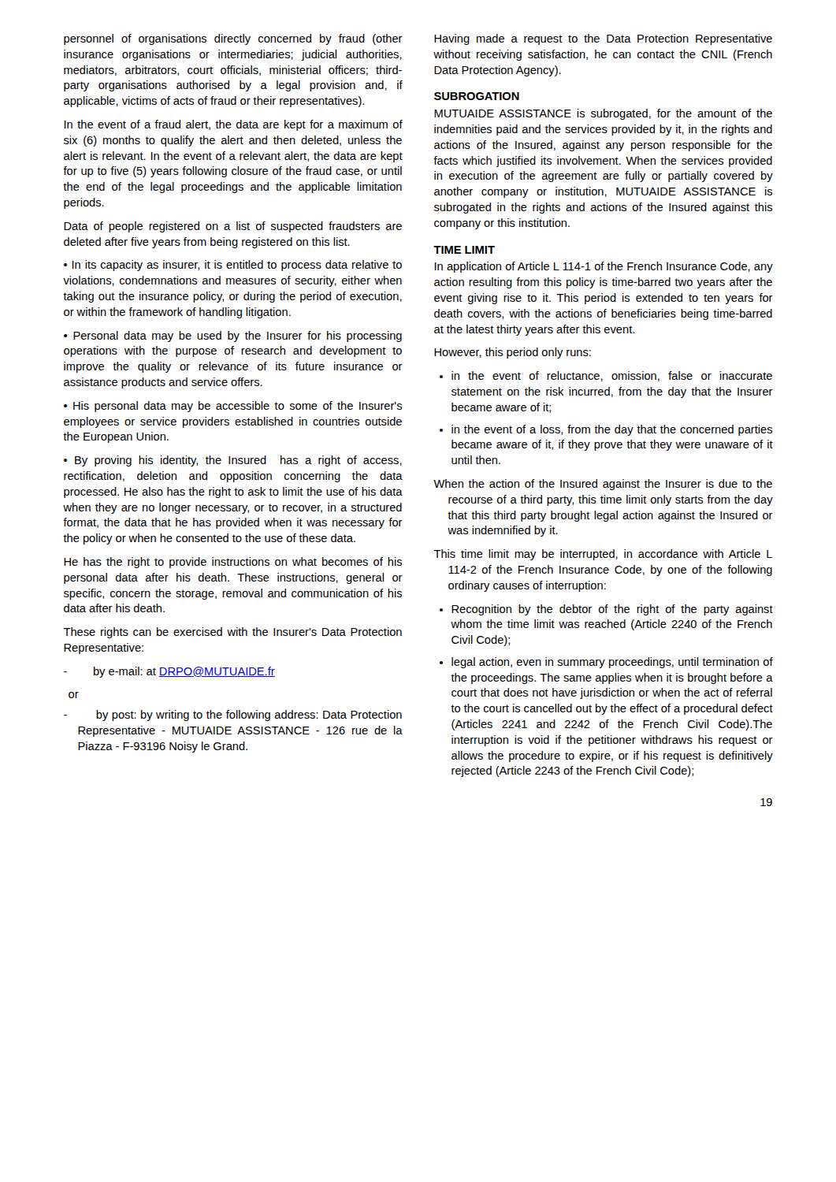personnel of organisations directly concerned by fraud (other insurance organisations or intermediaries; judicial authorities, mediators, arbitrators, court officials, ministerial officers; third-party organisations authorised by a legal provision and, if applicable, victims of acts of fraud or their representatives).
In the event of a fraud alert, the data are kept for a maximum of six (6) months to qualify the alert and then deleted, unless the alert is relevant. In the event of a relevant alert, the data are kept for up to five (5) years following closure of the fraud case, or until the end of the legal proceedings and the applicable limitation periods.
Data of people registered on a list of suspected fraudsters are deleted after five years from being registered on this list.
• In its capacity as insurer, it is entitled to process data relative to violations, condemnations and measures of security, either when taking out the insurance policy, or during the period of execution, or within the framework of handling litigation.
• Personal data may be used by the Insurer for his processing operations with the purpose of research and development to improve the quality or relevance of its future insurance or assistance products and service offers.
• His personal data may be accessible to some of the Insurer's employees or service providers established in countries outside the European Union.
• By proving his identity, the Insured has a right of access, rectification, deletion and opposition concerning the data processed. He also has the right to ask to limit the use of his data when they are no longer necessary, or to recover, in a structured format, the data that he has provided when it was necessary for the policy or when he consented to the use of these data.
He has the right to provide instructions on what becomes of his personal data after his death. These instructions, general or specific, concern the storage, removal and communication of his data after his death.
These rights can be exercised with the Insurer's Data Protection Representative:
- by e-mail: at DRPO@MUTUAIDE.fr
or
- by post: by writing to the following address: Data Protection Representative - MUTUAIDE ASSISTANCE - 126 rue de la Piazza - F-93196 Noisy le Grand.
Having made a request to the Data Protection Representative without receiving satisfaction, he can contact the CNIL (French Data Protection Agency).
Subrogation
MUTUAIDE ASSISTANCE is subrogated, for the amount of the indemnities paid and the services provided by it, in the rights and actions of the Insured, against any person responsible for the facts which justified its involvement. When the services provided in execution of the agreement are fully or partially covered by another company or institution, MUTUAIDE ASSISTANCE is subrogated in the rights and actions of the Insured against this company or this institution.
Time limit
In application of Article L 114-1 of the French Insurance Code, any action resulting from this policy is time-barred two years after the event giving rise to it. This period is extended to ten years for death covers, with the actions of beneficiaries being time-barred at the latest thirty years after this event.
However, this period only runs:
in the event of reluctance, omission, false or inaccurate statement on the risk incurred, from the day that the Insurer became aware of it;
in the event of a loss, from the day that the concerned parties became aware of it, if they prove that they were unaware of it until then.
When the action of the Insured against the Insurer is due to the recourse of a third party, this time limit only starts from the day that this third party brought legal action against the Insured or was indemnified by it.
This time limit may be interrupted, in accordance with Article L 114-2 of the French Insurance Code, by one of the following ordinary causes of interruption:
Recognition by the debtor of the right of the party against whom the time limit was reached (Article 2240 of the French Civil Code);
legal action, even in summary proceedings, until termination of the proceedings. The same applies when it is brought before a court that does not have jurisdiction or when the act of referral to the court is cancelled out by the effect of a procedural defect (Articles 2241 and 2242 of the French Civil Code).The interruption is void if the petitioner withdraws his request or allows the procedure to expire, or if his request is definitively rejected (Article 2243 of the French Civil Code);
19